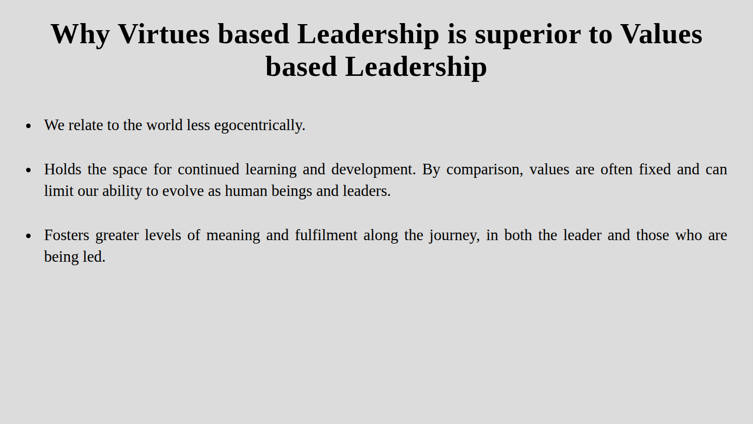Why Virtues based Leadership is superior to Values based Leadership
We relate to the world less egocentrically.
Holds the space for continued learning and development. By comparison, values are often fixed and can limit our ability to evolve as human beings and leaders.
Fosters greater levels of meaning and fulfilment along the journey, in both the leader and those who are being led.